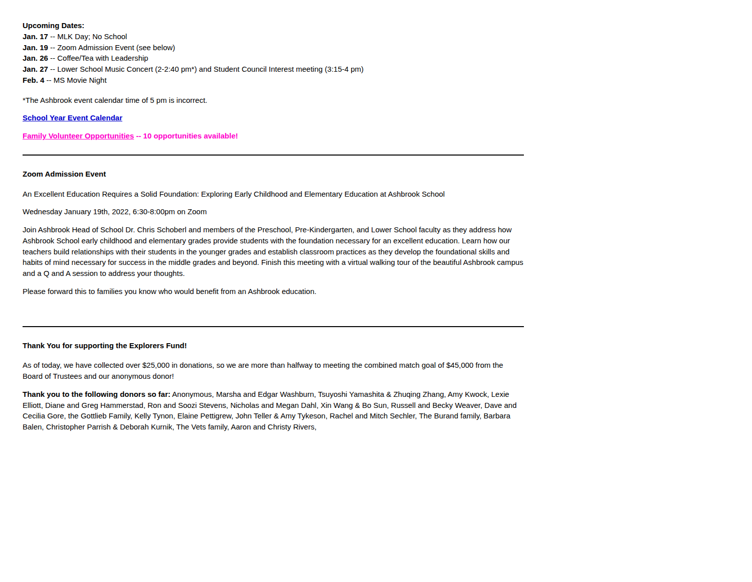Upcoming Dates:
Jan. 17 -- MLK Day; No School
Jan. 19 -- Zoom Admission Event (see below)
Jan. 26 -- Coffee/Tea with Leadership
Jan. 27 -- Lower School Music Concert (2-2:40 pm*) and Student Council Interest meeting (3:15-4 pm)
Feb. 4 -- MS Movie Night
*The Ashbrook event calendar time of 5 pm is incorrect.
School Year Event Calendar
Family Volunteer Opportunities -- 10 opportunities available!
Zoom Admission Event
An Excellent Education Requires a Solid Foundation: Exploring Early Childhood and Elementary Education at Ashbrook School
Wednesday January 19th, 2022, 6:30-8:00pm on Zoom
Join Ashbrook Head of School Dr. Chris Schoberl and members of the Preschool, Pre-Kindergarten, and Lower School faculty as they address how Ashbrook School early childhood and elementary grades provide students with the foundation necessary for an excellent education. Learn how our teachers build relationships with their students in the younger grades and establish classroom practices as they develop the foundational skills and habits of mind necessary for success in the middle grades and beyond. Finish this meeting with a virtual walking tour of the beautiful Ashbrook campus and a Q and A session to address your thoughts.
Please forward this to families you know who would benefit from an Ashbrook education.
Thank You for supporting the Explorers Fund!
As of today, we have collected over $25,000 in donations, so we are more than halfway to meeting the combined match goal of $45,000 from the Board of Trustees and our anonymous donor!
Thank you to the following donors so far: Anonymous, Marsha and Edgar Washburn, Tsuyoshi Yamashita & Zhuqing Zhang, Amy Kwock, Lexie Elliott, Diane and Greg Hammerstad, Ron and Soozi Stevens, Nicholas and Megan Dahl, Xin Wang & Bo Sun, Russell and Becky Weaver, Dave and Cecilia Gore, the Gottlieb Family, Kelly Tynon, Elaine Pettigrew, John Teller & Amy Tykeson, Rachel and Mitch Sechler, The Burand family, Barbara Balen, Christopher Parrish & Deborah Kurnik, The Vets family, Aaron and Christy Rivers,